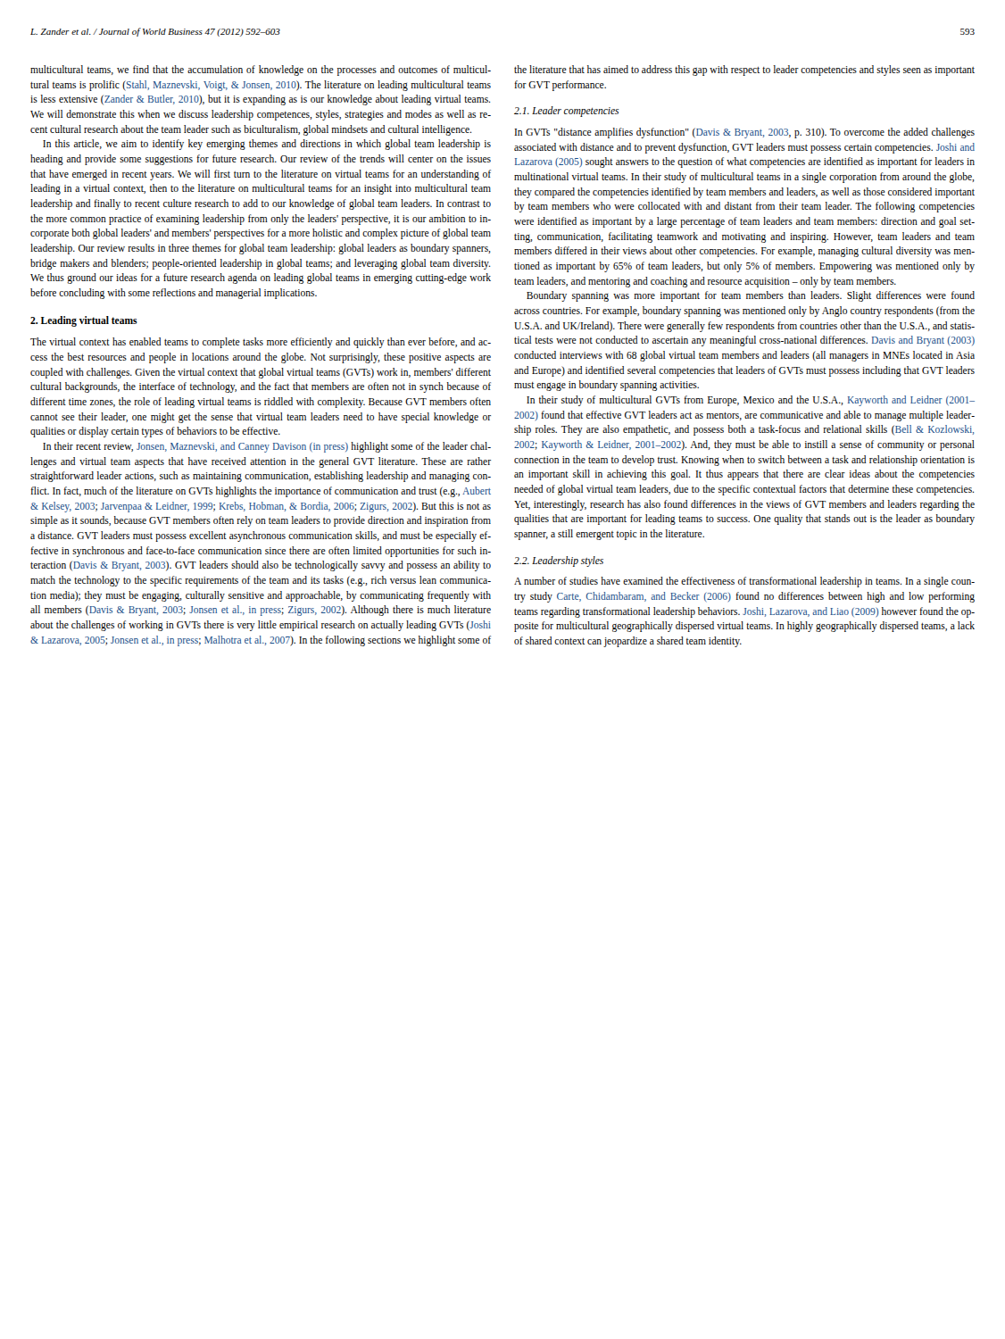L. Zander et al. / Journal of World Business 47 (2012) 592–603 593
multicultural teams, we find that the accumulation of knowledge on the processes and outcomes of multicultural teams is prolific (Stahl, Maznevski, Voigt, & Jonsen, 2010). The literature on leading multicultural teams is less extensive (Zander & Butler, 2010), but it is expanding as is our knowledge about leading virtual teams. We will demonstrate this when we discuss leadership competences, styles, strategies and modes as well as recent cultural research about the team leader such as biculturalism, global mindsets and cultural intelligence.
In this article, we aim to identify key emerging themes and directions in which global team leadership is heading and provide some suggestions for future research. Our review of the trends will center on the issues that have emerged in recent years. We will first turn to the literature on virtual teams for an understanding of leading in a virtual context, then to the literature on multicultural teams for an insight into multicultural team leadership and finally to recent culture research to add to our knowledge of global team leaders. In contrast to the more common practice of examining leadership from only the leaders' perspective, it is our ambition to incorporate both global leaders' and members' perspectives for a more holistic and complex picture of global team leadership. Our review results in three themes for global team leadership: global leaders as boundary spanners, bridge makers and blenders; people-oriented leadership in global teams; and leveraging global team diversity. We thus ground our ideas for a future research agenda on leading global teams in emerging cutting-edge work before concluding with some reflections and managerial implications.
2. Leading virtual teams
The virtual context has enabled teams to complete tasks more efficiently and quickly than ever before, and access the best resources and people in locations around the globe. Not surprisingly, these positive aspects are coupled with challenges. Given the virtual context that global virtual teams (GVTs) work in, members' different cultural backgrounds, the interface of technology, and the fact that members are often not in synch because of different time zones, the role of leading virtual teams is riddled with complexity. Because GVT members often cannot see their leader, one might get the sense that virtual team leaders need to have special knowledge or qualities or display certain types of behaviors to be effective.
In their recent review, Jonsen, Maznevski, and Canney Davison (in press) highlight some of the leader challenges and virtual team aspects that have received attention in the general GVT literature. These are rather straightforward leader actions, such as maintaining communication, establishing leadership and managing conflict. In fact, much of the literature on GVTs highlights the importance of communication and trust (e.g., Aubert & Kelsey, 2003; Jarvenpaa & Leidner, 1999; Krebs, Hobman, & Bordia, 2006; Zigurs, 2002). But this is not as simple as it sounds, because GVT members often rely on team leaders to provide direction and inspiration from a distance. GVT leaders must possess excellent asynchronous communication skills, and must be especially effective in synchronous and face-to-face communication since there are often limited opportunities for such interaction (Davis & Bryant, 2003). GVT leaders should also be technologically savvy and possess an ability to match the technology to the specific requirements of the team and its tasks (e.g., rich versus lean communication media); they must be engaging, culturally sensitive and approachable, by communicating frequently with all members (Davis & Bryant, 2003; Jonsen et al., in press; Zigurs, 2002). Although there is much literature about the challenges of working in GVTs there is very little empirical research on actually leading GVTs (Joshi & Lazarova, 2005; Jonsen et al., in press; Malhotra et al., 2007). In the following sections we highlight some of the literature that has aimed to address this gap with respect to leader competencies and styles seen as important for GVT performance.
2.1. Leader competencies
In GVTs "distance amplifies dysfunction" (Davis & Bryant, 2003, p. 310). To overcome the added challenges associated with distance and to prevent dysfunction, GVT leaders must possess certain competencies. Joshi and Lazarova (2005) sought answers to the question of what competencies are identified as important for leaders in multinational virtual teams. In their study of multicultural teams in a single corporation from around the globe, they compared the competencies identified by team members and leaders, as well as those considered important by team members who were collocated with and distant from their team leader. The following competencies were identified as important by a large percentage of team leaders and team members: direction and goal setting, communication, facilitating teamwork and motivating and inspiring. However, team leaders and team members differed in their views about other competencies. For example, managing cultural diversity was mentioned as important by 65% of team leaders, but only 5% of members. Empowering was mentioned only by team leaders, and mentoring and coaching and resource acquisition – only by team members.
Boundary spanning was more important for team members than leaders. Slight differences were found across countries. For example, boundary spanning was mentioned only by Anglo country respondents (from the U.S.A. and UK/Ireland). There were generally few respondents from countries other than the U.S.A., and statistical tests were not conducted to ascertain any meaningful cross-national differences. Davis and Bryant (2003) conducted interviews with 68 global virtual team members and leaders (all managers in MNEs located in Asia and Europe) and identified several competencies that leaders of GVTs must possess including that GVT leaders must engage in boundary spanning activities.
In their study of multicultural GVTs from Europe, Mexico and the U.S.A., Kayworth and Leidner (2001–2002) found that effective GVT leaders act as mentors, are communicative and able to manage multiple leadership roles. They are also empathetic, and possess both a task-focus and relational skills (Bell & Kozlowski, 2002; Kayworth & Leidner, 2001–2002). And, they must be able to instill a sense of community or personal connection in the team to develop trust. Knowing when to switch between a task and relationship orientation is an important skill in achieving this goal. It thus appears that there are clear ideas about the competencies needed of global virtual team leaders, due to the specific contextual factors that determine these competencies. Yet, interestingly, research has also found differences in the views of GVT members and leaders regarding the qualities that are important for leading teams to success. One quality that stands out is the leader as boundary spanner, a still emergent topic in the literature.
2.2. Leadership styles
A number of studies have examined the effectiveness of transformational leadership in teams. In a single country study Carte, Chidambaram, and Becker (2006) found no differences between high and low performing teams regarding transformational leadership behaviors. Joshi, Lazarova, and Liao (2009) however found the opposite for multicultural geographically dispersed virtual teams. In highly geographically dispersed teams, a lack of shared context can jeopardize a shared team identity.